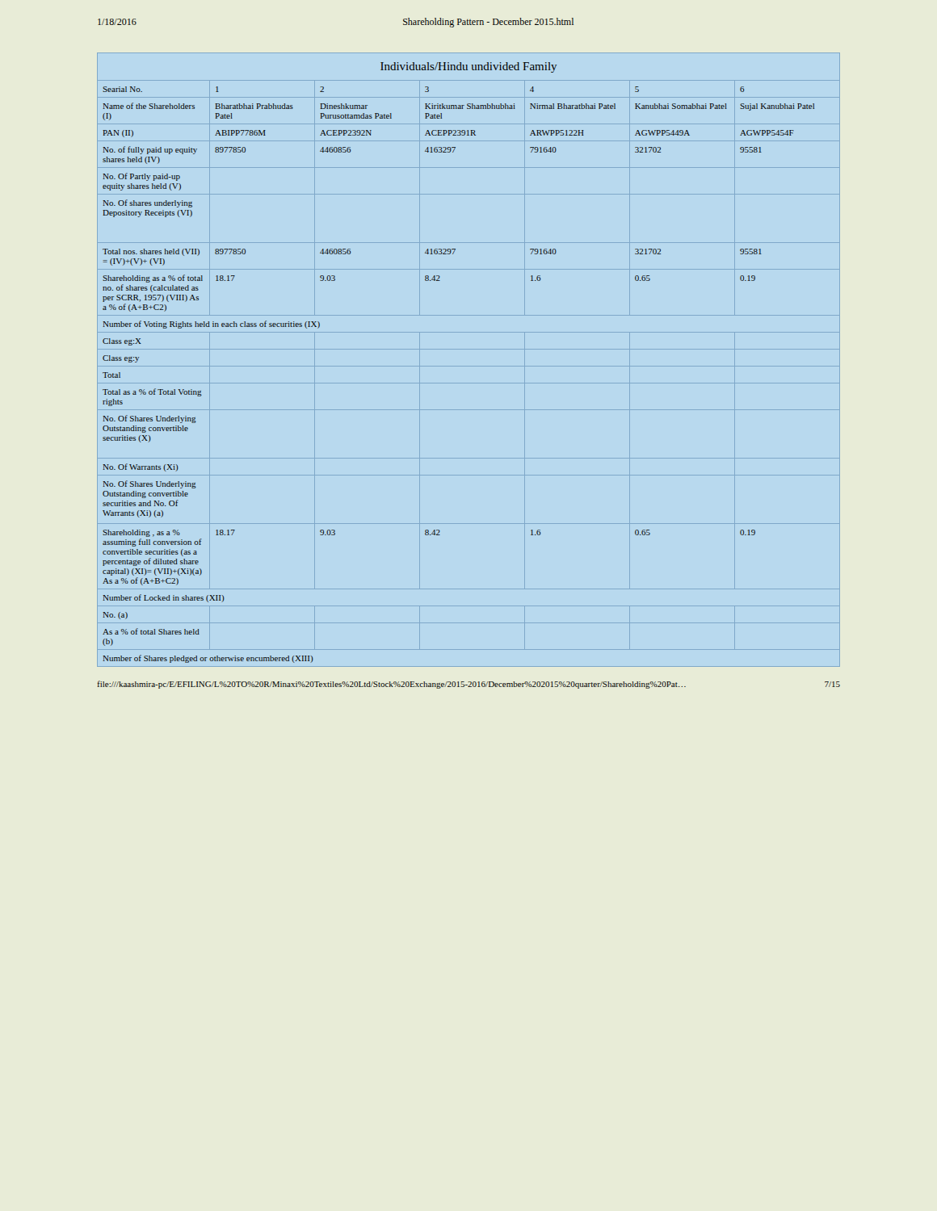1/18/2016
Shareholding Pattern - December 2015.html
| Individuals/Hindu undivided Family |
| Searial No. | 1 | 2 | 3 | 4 | 5 | 6 |
| Name of the Shareholders (I) | Bharatbhai Prabhudas Patel | Dineshkumar Purusottamdas Patel | Kiritkumar Shambhubhai Patel | Nirmal Bharatbhai Patel | Kanubhai Somabhai Patel | Sujal Kanubhai Patel |
| PAN (II) | ABIPP7786M | ACEPP2392N | ACEPP2391R | ARWPP5122H | AGWPP5449A | AGWPP5454F |
| No. of fully paid up equity shares held (IV) | 8977850 | 4460856 | 4163297 | 791640 | 321702 | 95581 |
| No. Of Partly paid-up equity shares held (V) | | | | | | |
| No. Of shares underlying Depository Receipts (VI) | | | | | | |
| Total nos. shares held (VII) = (IV)+(V)+ (VI) | 8977850 | 4460856 | 4163297 | 791640 | 321702 | 95581 |
| Shareholding as a % of total no. of shares (calculated as per SCRR, 1957) (VIII) As a % of (A+B+C2) | 18.17 | 9.03 | 8.42 | 1.6 | 0.65 | 0.19 |
| Number of Voting Rights held in each class of securities (IX) |
| Class eg:X | | | | | | |
| Class eg:y | | | | | | |
| Total | | | | | | |
| Total as a % of Total Voting rights | | | | | | |
| No. Of Shares Underlying Outstanding convertible securities (X) | | | | | | |
| No. Of Warrants (Xi) | | | | | | |
| No. Of Shares Underlying Outstanding convertible securities and No. Of Warrants (Xi) (a) | | | | | | |
| Shareholding , as a % assuming full conversion of convertible securities (as a percentage of diluted share capital) (XI)= (VII)+(Xi)(a) As a % of (A+B+C2) | 18.17 | 9.03 | 8.42 | 1.6 | 0.65 | 0.19 |
| Number of Locked in shares (XII) |
| No. (a) | | | | | | |
| As a % of total Shares held (b) | | | | | | |
| Number of Shares pledged or otherwise encumbered (XIII) |
file:///kaashmira-pc/E/EFILING/L%20TO%20R/Minaxi%20Textiles%20Ltd/Stock%20Exchange/2015-2016/December%202015%20quarter/Shareholding%20Pat…
7/15